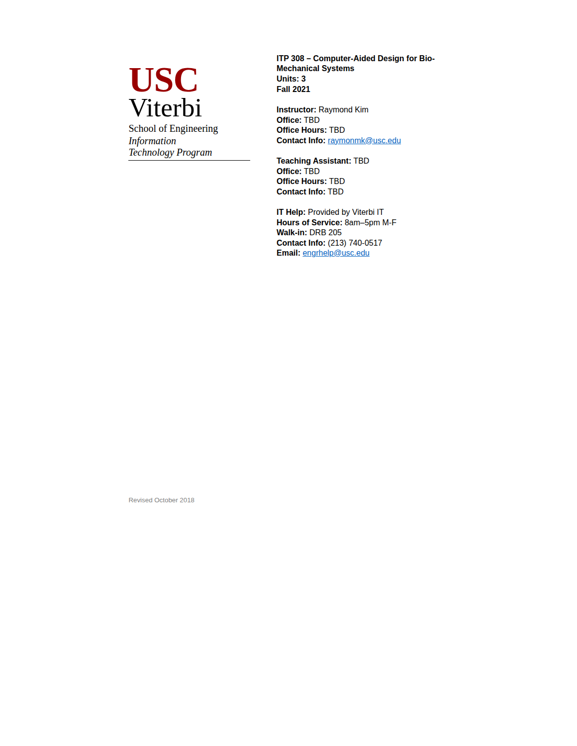USC
Viterbi
School of Engineering
Information
Technology Program
ITP 308 – Computer-Aided Design for Bio-Mechanical Systems
Units: 3
Fall 2021
Instructor: Raymond Kim
Office: TBD
Office Hours: TBD
Contact Info: raymonmk@usc.edu
Teaching Assistant: TBD
Office: TBD
Office Hours: TBD
Contact Info: TBD
IT Help: Provided by Viterbi IT
Hours of Service: 8am–5pm M-F
Walk-in: DRB 205
Contact Info: (213) 740-0517
Email: engrhelp@usc.edu
Revised October 2018